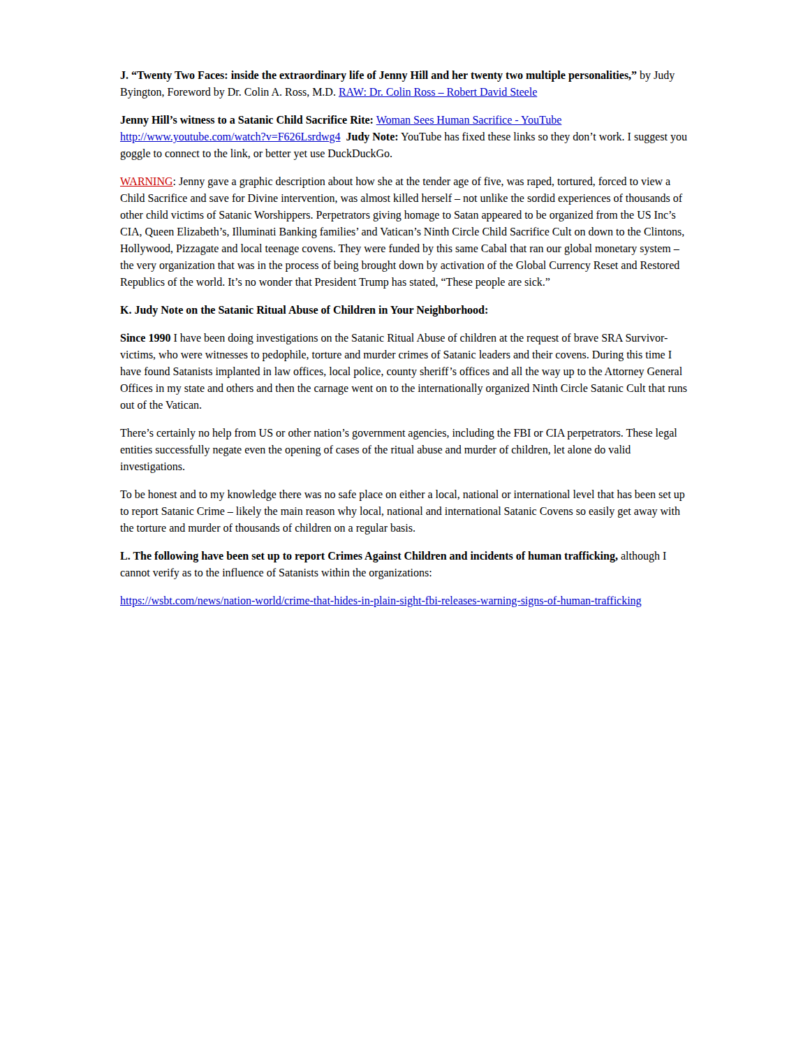J. “Twenty Two Faces: inside the extraordinary life of Jenny Hill and her twenty two multiple personalities,” by Judy Byington, Foreword by Dr. Colin A. Ross, M.D. RAW: Dr. Colin Ross – Robert David Steele
Jenny Hill’s witness to a Satanic Child Sacrifice Rite: Woman Sees Human Sacrifice - YouTube http://www.youtube.com/watch?v=F626Lsrdwg4 Judy Note: YouTube has fixed these links so they don’t work. I suggest you goggle to connect to the link, or better yet use DuckDuckGo.
WARNING: Jenny gave a graphic description about how she at the tender age of five, was raped, tortured, forced to view a Child Sacrifice and save for Divine intervention, was almost killed herself – not unlike the sordid experiences of thousands of other child victims of Satanic Worshippers. Perpetrators giving homage to Satan appeared to be organized from the US Inc’s CIA, Queen Elizabeth’s, Illuminati Banking families’ and Vatican’s Ninth Circle Child Sacrifice Cult on down to the Clintons, Hollywood, Pizzagate and local teenage covens. They were funded by this same Cabal that ran our global monetary system – the very organization that was in the process of being brought down by activation of the Global Currency Reset and Restored Republics of the world. It’s no wonder that President Trump has stated, “These people are sick.”
K. Judy Note on the Satanic Ritual Abuse of Children in Your Neighborhood:
Since 1990 I have been doing investigations on the Satanic Ritual Abuse of children at the request of brave SRA Survivor-victims, who were witnesses to pedophile, torture and murder crimes of Satanic leaders and their covens. During this time I have found Satanists implanted in law offices, local police, county sheriff’s offices and all the way up to the Attorney General Offices in my state and others and then the carnage went on to the internationally organized Ninth Circle Satanic Cult that runs out of the Vatican.
There’s certainly no help from US or other nation’s government agencies, including the FBI or CIA perpetrators. These legal entities successfully negate even the opening of cases of the ritual abuse and murder of children, let alone do valid investigations.
To be honest and to my knowledge there was no safe place on either a local, national or international level that has been set up to report Satanic Crime – likely the main reason why local, national and international Satanic Covens so easily get away with the torture and murder of thousands of children on a regular basis.
L. The following have been set up to report Crimes Against Children and incidents of human trafficking, although I cannot verify as to the influence of Satanists within the organizations:
https://wsbt.com/news/nation-world/crime-that-hides-in-plain-sight-fbi-releases-warning-signs-of-human-trafficking